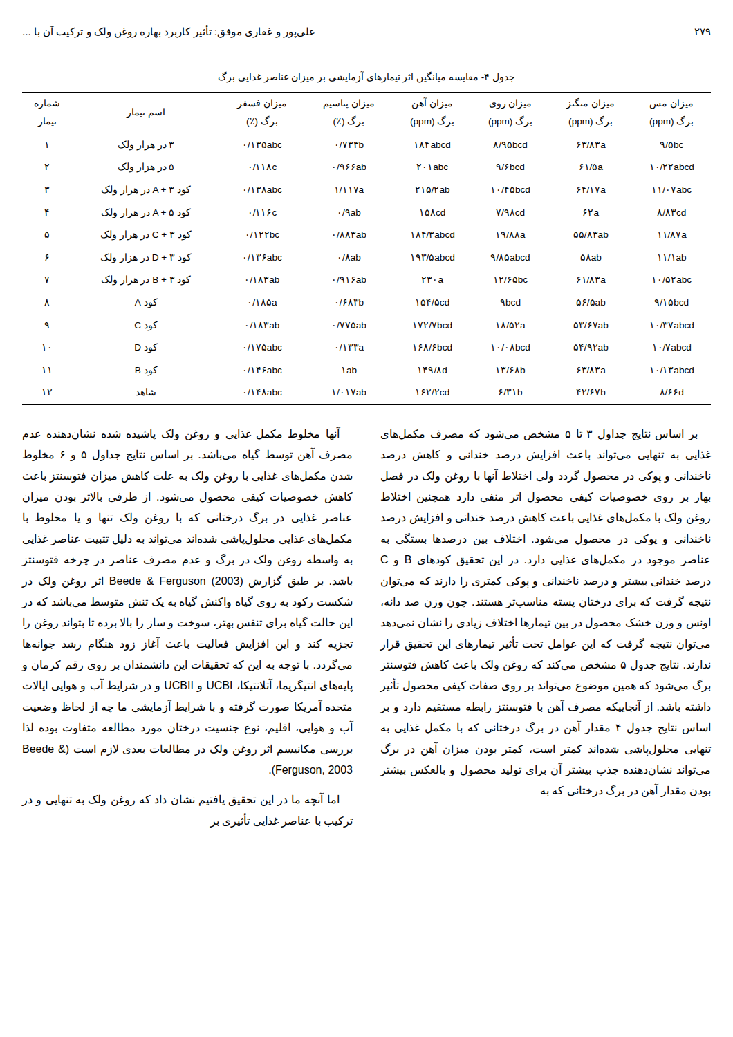۲۷۹ علی‌پور و غفاری موفق: تأثیر کاربرد بهاره روغن ولک و ترکیب آن با ...
جدول ۴- مقایسه میانگین اثر تیمارهای آزمایشی بر میزان عناصر غذایی برگ
| میزان مس برگ (ppm) | میزان منگنز برگ (ppm) | میزان روی برگ (ppm) | میزان آهن برگ (ppm) | میزان پتاسیم برگ (٪) | میزان فسفر برگ (٪) | اسم تیمار | شماره تیمار |
| --- | --- | --- | --- | --- | --- | --- | --- |
| ۹/۵bc | ۶۳/۸۳a | ۸/۹۵bcd | ۱۸۴abcd | ۰/۷۳۳b | ۰/۱۳۵abc | ۳ در هزار ولک | ۱ |
| ۱۰/۲۲abcd | ۶۱/۵a | ۹/۶bcd | ۲۰۱abc | ۰/۹۶۶ab | ۰/۱۱۸c | ۵ در هزار ولک | ۲ |
| ۱۱/۰۷abc | ۶۴/۱۷a | ۱۰/۴۵bcd | ۲۱۵/۲ab | ۱/۱۱۷a | ۰/۱۳۸abc | کود A + ۳ در هزار ولک | ۳ |
| ۸/۸۳cd | ۶۲a | ۷/۹۸cd | ۱۵۸cd | ۰/۹ab | ۰/۱۱۶c | کود A + ۵ در هزار ولک | ۴ |
| ۱۱/۸۷a | ۵۵/۸۳ab | ۱۹/۸۸a | ۱۸۴/۳abcd | ۰/۸۸۳ab | ۰/۱۲۲bc | کود C + ۳ در هزار ولک | ۵ |
| ۱۱/۱ab | ۵۸ab | ۹/۸۵abcd | ۱۹۳/۵abcd | ۰/۸ab | ۰/۱۳۶abc | کود D + ۳ در هزار ولک | ۶ |
| ۱۰/۵۲abc | ۶۱/۸۳a | ۱۲/۶۵bc | ۲۳۰a | ۰/۹۱۶ab | ۰/۱۸۳ab | کود B + ۳ در هزار ولک | ۷ |
| ۹/۱۵bcd | ۵۶/۵ab | ۹bcd | ۱۵۴/۵cd | ۰/۶۸۳b | ۰/۱۸۵a | کود A | ۸ |
| ۱۰/۳۷abcd | ۵۳/۶۷ab | ۱۸/۵۲a | ۱۷۲/۷bcd | ۰/۷۷۵ab | ۰/۱۸۳ab | کود C | ۹ |
| ۱۰/۷abcd | ۵۴/۹۲ab | ۱۰/۰۸bcd | ۱۶۸/۶bcd | ۰/۱۳۳a | ۰/۱۷۵abc | کود D | ۱۰ |
| ۱۰/۱۳abcd | ۶۳/۸۳a | ۱۳/۶۸b | ۱۴۹/۸d | ۱ab | ۰/۱۴۶abc | کود B | ۱۱ |
| ۸/۶۶d | ۴۲/۶۷b | ۶/۳۱b | ۱۶۲/۲cd | ۱/۰۱۷ab | ۰/۱۴۸abc | شاهد | ۱۲ |
بر اساس نتایج جداول ۳ تا ۵ مشخص می‌شود که مصرف مکمل‌های غذایی به تنهایی می‌تواند باعث افزایش درصد خندانی و کاهش درصد ناخندانی و پوکی در محصول گردد ولی اختلاط آنها با روغن ولک در فصل بهار بر روی خصوصیات کیفی محصول اثر منفی دارد همچنین اختلاط روغن ولک با مکمل‌های غذایی باعث کاهش درصد خندانی و افزایش درصد ناخندانی و پوکی در محصول می‌شود. اختلاف بین درصدها بستگی به عناصر موجود در مکمل‌های غذایی دارد. در این تحقیق کودهای B و C درصد خندانی بیشتر و درصد ناخندانی و پوکی کمتری را دارند که می‌توان نتیجه گرفت که برای درختان پسته مناسب‌تر هستند. چون وزن صد دانه، اونس و وزن خشک محصول در بین تیمارها اختلاف زیادی را نشان نمی‌دهد می‌توان نتیجه گرفت که این عوامل تحت تأثیر تیمارهای این تحقیق قرار ندارند. نتایج جدول ۵ مشخص می‌کند که روغن ولک باعث کاهش فتوسنتز برگ می‌شود که همین موضوع می‌تواند بر روی صفات کیفی محصول تأثیر داشته باشد. از آنجاییکه مصرف آهن با فتوسنتز رابطه مستقیم دارد و بر اساس نتایج جدول ۴ مقدار آهن در برگ درختانی که با مکمل غذایی به تنهایی محلول‌پاشی شده‌اند کمتر است، کمتر بودن میزان آهن در برگ می‌تواند نشان‌دهنده جذب بیشتر آن برای تولید محصول و بالعکس بیشتر بودن مقدار آهن در برگ درختانی که به
آنها مخلوط مکمل غذایی و روغن ولک پاشیده شده نشان‌دهنده عدم مصرف آهن توسط گیاه می‌باشد. بر اساس نتایج جداول ۵ و ۶ مخلوط شدن مکمل‌های غذایی با روغن ولک به علت کاهش میزان فتوسنتز باعث کاهش خصوصیات کیفی محصول می‌شود. از طرفی بالاتر بودن میزان عناصر غذایی در برگ درختانی که با روغن ولک تنها و یا مخلوط با مکمل‌های غذایی محلول‌پاشی شده‌اند می‌تواند به دلیل تثبیت عناصر غذایی به واسطه روغن ولک در برگ و عدم مصرف عناصر در چرخه فتوسنتز باشد. بر طبق گزارش Beede & Ferguson (2003) اثر روغن ولک در شکست رکود به روی گیاه واکنش گیاه به یک تنش متوسط می‌باشد که در این حالت گیاه برای تنفس بهتر، سوخت و ساز را بالا برده تا بتواند روغن را تجزیه کند و این افزایش فعالیت باعث آغاز زود هنگام رشد جوانه‌ها می‌گردد. با توجه به این که تحقیقات این دانشمندان بر روی رقم کرمان و پایه‌های انتیگریما، آتلانتیکا، UCBI و UCBII و در شرایط آب و هوایی ایالات متحده آمریکا صورت گرفته و با شرایط آزمایشی ما چه از لحاظ وضعیت آب و هوایی، اقلیم، نوع جنسیت درختان مورد مطالعه متفاوت بوده لذا بررسی مکانیسم اثر روغن ولک در مطالعات بعدی لازم است (Beede & Ferguson, 2003).
اما آنچه ما در این تحقیق یافتیم نشان داد که روغن ولک به تنهایی و در ترکیب با عناصر غذایی تأثیری بر